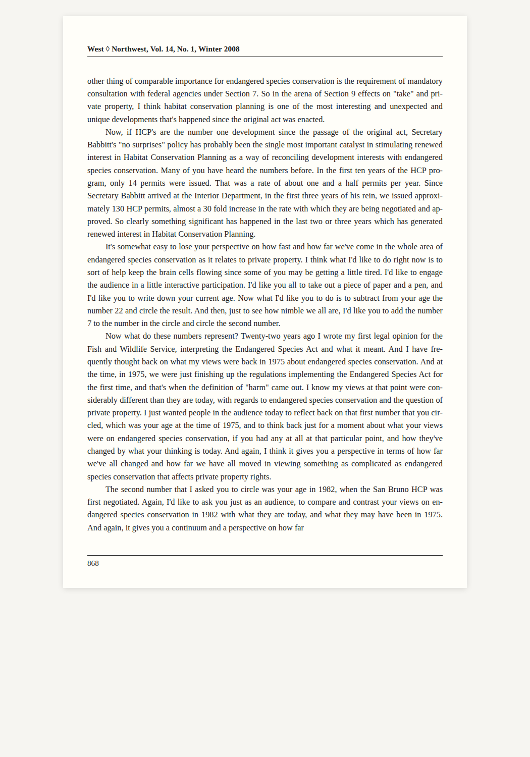West ◊ Northwest, Vol. 14, No. 1, Winter 2008
other thing of comparable importance for endangered species conservation is the requirement of mandatory consultation with federal agencies under Section 7. So in the arena of Section 9 effects on "take" and private property, I think habitat conservation planning is one of the most interesting and unexpected and unique developments that's happened since the original act was enacted.
Now, if HCP's are the number one development since the passage of the original act, Secretary Babbitt's "no surprises" policy has probably been the single most important catalyst in stimulating renewed interest in Habitat Conservation Planning as a way of reconciling development interests with endangered species conservation. Many of you have heard the numbers before. In the first ten years of the HCP program, only 14 permits were issued. That was a rate of about one and a half permits per year. Since Secretary Babbitt arrived at the Interior Department, in the first three years of his rein, we issued approximately 130 HCP permits, almost a 30 fold increase in the rate with which they are being negotiated and approved. So clearly something significant has happened in the last two or three years which has generated renewed interest in Habitat Conservation Planning.
It's somewhat easy to lose your perspective on how fast and how far we've come in the whole area of endangered species conservation as it relates to private property. I think what I'd like to do right now is to sort of help keep the brain cells flowing since some of you may be getting a little tired. I'd like to engage the audience in a little interactive participation. I'd like you all to take out a piece of paper and a pen, and I'd like you to write down your current age. Now what I'd like you to do is to subtract from your age the number 22 and circle the result. And then, just to see how nimble we all are, I'd like you to add the number 7 to the number in the circle and circle the second number.
Now what do these numbers represent? Twenty-two years ago I wrote my first legal opinion for the Fish and Wildlife Service, interpreting the Endangered Species Act and what it meant. And I have frequently thought back on what my views were back in 1975 about endangered species conservation. And at the time, in 1975, we were just finishing up the regulations implementing the Endangered Species Act for the first time, and that's when the definition of "harm" came out. I know my views at that point were considerably different than they are today, with regards to endangered species conservation and the question of private property. I just wanted people in the audience today to reflect back on that first number that you circled, which was your age at the time of 1975, and to think back just for a moment about what your views were on endangered species conservation, if you had any at all at that particular point, and how they've changed by what your thinking is today. And again, I think it gives you a perspective in terms of how far we've all changed and how far we have all moved in viewing something as complicated as endangered species conservation that affects private property rights.
The second number that I asked you to circle was your age in 1982, when the San Bruno HCP was first negotiated. Again, I'd like to ask you just as an audience, to compare and contrast your views on endangered species conservation in 1982 with what they are today, and what they may have been in 1975. And again, it gives you a continuum and a perspective on how far
868